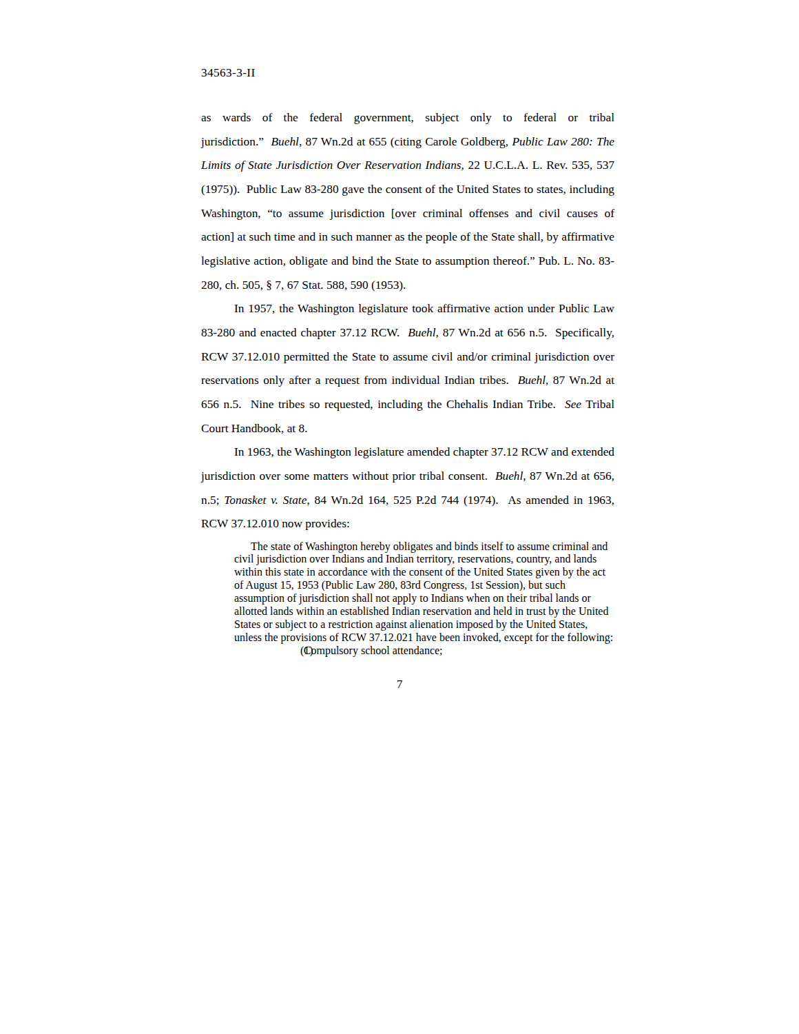34563-3-II
as wards of the federal government, subject only to federal or tribal jurisdiction.” Buehl, 87 Wn.2d at 655 (citing Carole Goldberg, Public Law 280: The Limits of State Jurisdiction Over Reservation Indians, 22 U.C.L.A. L. Rev. 535, 537 (1975)). Public Law 83-280 gave the consent of the United States to states, including Washington, “to assume jurisdiction [over criminal offenses and civil causes of action] at such time and in such manner as the people of the State shall, by affirmative legislative action, obligate and bind the State to assumption thereof.” Pub. L. No. 83-280, ch. 505, § 7, 67 Stat. 588, 590 (1953).
In 1957, the Washington legislature took affirmative action under Public Law 83-280 and enacted chapter 37.12 RCW. Buehl, 87 Wn.2d at 656 n.5. Specifically, RCW 37.12.010 permitted the State to assume civil and/or criminal jurisdiction over reservations only after a request from individual Indian tribes. Buehl, 87 Wn.2d at 656 n.5. Nine tribes so requested, including the Chehalis Indian Tribe. See Tribal Court Handbook, at 8.
In 1963, the Washington legislature amended chapter 37.12 RCW and extended jurisdiction over some matters without prior tribal consent. Buehl, 87 Wn.2d at 656, n.5; Tonasket v. State, 84 Wn.2d 164, 525 P.2d 744 (1974). As amended in 1963, RCW 37.12.010 now provides:
The state of Washington hereby obligates and binds itself to assume criminal and civil jurisdiction over Indians and Indian territory, reservations, country, and lands within this state in accordance with the consent of the United States given by the act of August 15, 1953 (Public Law 280, 83rd Congress, 1st Session), but such assumption of jurisdiction shall not apply to Indians when on their tribal lands or allotted lands within an established Indian reservation and held in trust by the United States or subject to a restriction against alienation imposed by the United States, unless the provisions of RCW 37.12.021 have been invoked, except for the following:
(1) Compulsory school attendance;
7